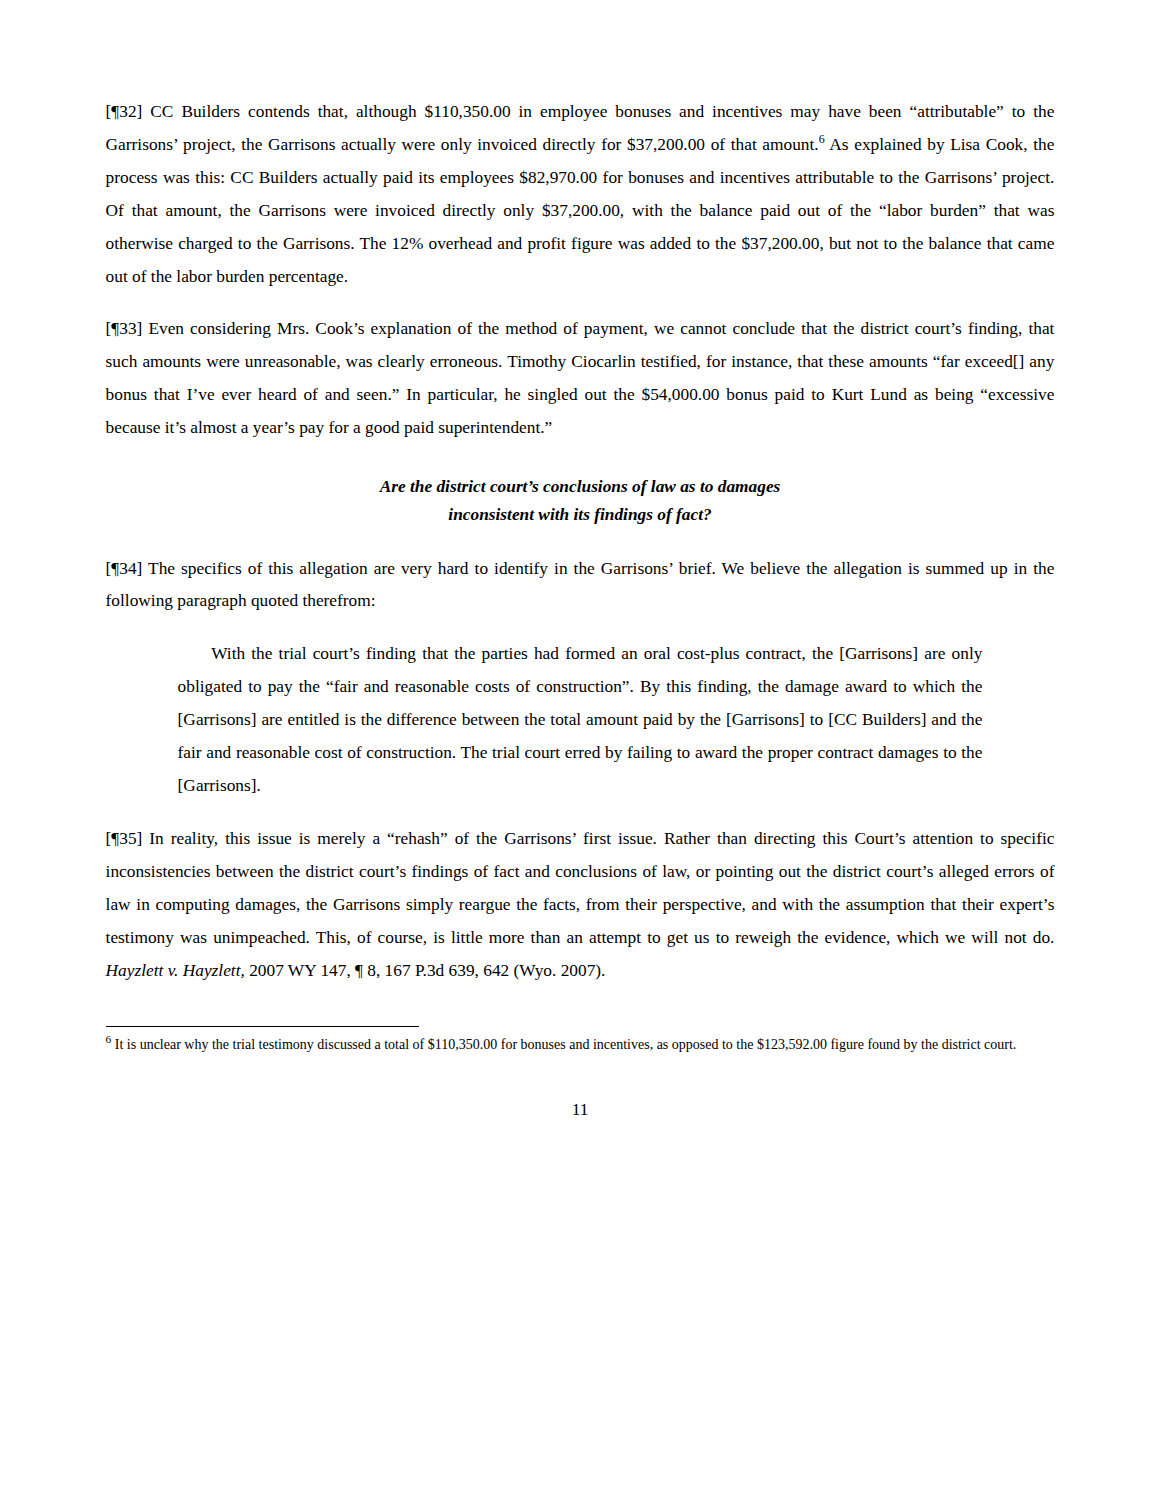[¶32] CC Builders contends that, although $110,350.00 in employee bonuses and incentives may have been “attributable” to the Garrisons’ project, the Garrisons actually were only invoiced directly for $37,200.00 of that amount.6 As explained by Lisa Cook, the process was this: CC Builders actually paid its employees $82,970.00 for bonuses and incentives attributable to the Garrisons’ project. Of that amount, the Garrisons were invoiced directly only $37,200.00, with the balance paid out of the “labor burden” that was otherwise charged to the Garrisons. The 12% overhead and profit figure was added to the $37,200.00, but not to the balance that came out of the labor burden percentage.
[¶33] Even considering Mrs. Cook’s explanation of the method of payment, we cannot conclude that the district court’s finding, that such amounts were unreasonable, was clearly erroneous. Timothy Ciocarlin testified, for instance, that these amounts “far exceed[] any bonus that I’ve ever heard of and seen.” In particular, he singled out the $54,000.00 bonus paid to Kurt Lund as being “excessive because it’s almost a year’s pay for a good paid superintendent.”
Are the district court’s conclusions of law as to damages
inconsistent with its findings of fact?
[¶34] The specifics of this allegation are very hard to identify in the Garrisons’ brief. We believe the allegation is summed up in the following paragraph quoted therefrom:
With the trial court’s finding that the parties had formed an oral cost-plus contract, the [Garrisons] are only obligated to pay the “fair and reasonable costs of construction”. By this finding, the damage award to which the [Garrisons] are entitled is the difference between the total amount paid by the [Garrisons] to [CC Builders] and the fair and reasonable cost of construction. The trial court erred by failing to award the proper contract damages to the [Garrisons].
[¶35] In reality, this issue is merely a “rehash” of the Garrisons’ first issue. Rather than directing this Court’s attention to specific inconsistencies between the district court’s findings of fact and conclusions of law, or pointing out the district court’s alleged errors of law in computing damages, the Garrisons simply reargue the facts, from their perspective, and with the assumption that their expert’s testimony was unimpeached. This, of course, is little more than an attempt to get us to reweigh the evidence, which we will not do. Hayzlett v. Hayzlett, 2007 WY 147, ¶ 8, 167 P.3d 639, 642 (Wyo. 2007).
6 It is unclear why the trial testimony discussed a total of $110,350.00 for bonuses and incentives, as opposed to the $123,592.00 figure found by the district court.
11